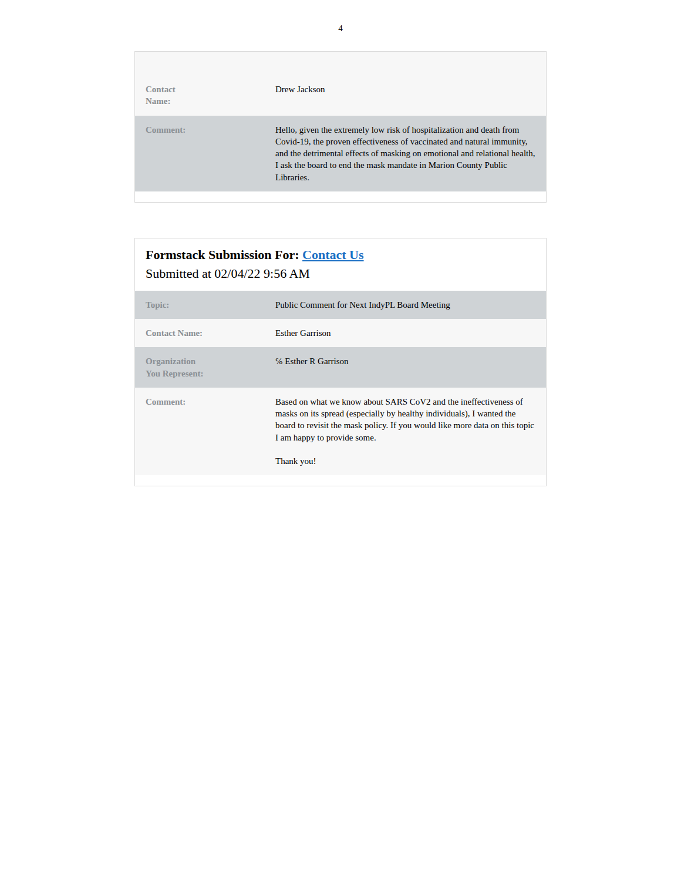4
| Contact Name: | Drew Jackson |
| Comment: | Hello, given the extremely low risk of hospitalization and death from Covid-19, the proven effectiveness of vaccinated and natural immunity, and the detrimental effects of masking on emotional and relational health, I ask the board to end the mask mandate in Marion County Public Libraries. |
| Formstack Submission For: Contact Us Submitted at 02/04/22 9:56 AM |
| Topic: | Public Comment for Next IndyPL Board Meeting |
| Contact Name: | Esther Garrison |
| Organization You Represent: | ℅ Esther R Garrison |
| Comment: | Based on what we know about SARS CoV2 and the ineffectiveness of masks on its spread (especially by healthy individuals), I wanted the board to revisit the mask policy. If you would like more data on this topic I am happy to provide some. Thank you! |